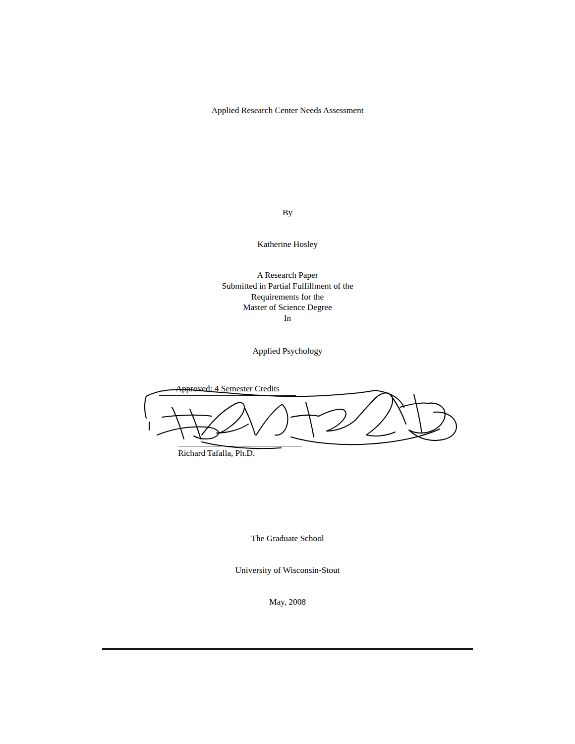Applied Research Center Needs Assessment
By
Katherine Hosley
A Research Paper
Submitted in Partial Fulfillment of the
Requirements for the
Master of Science Degree
In
Applied Psychology
Approved: 4 Semester Credits
Richard Tafalla, Ph.D.
The Graduate School
University of Wisconsin-Stout
May, 2008